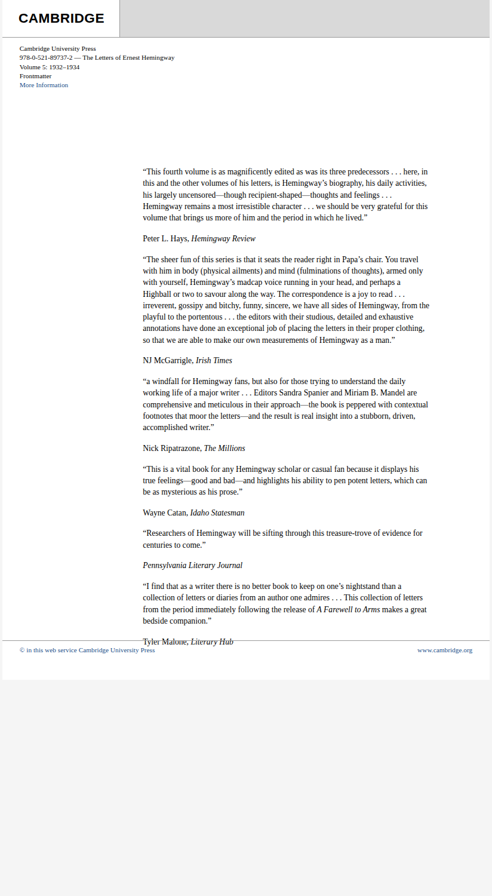CAMBRIDGE
Cambridge University Press
978-0-521-89737-2 — The Letters of Ernest Hemingway
Volume 5: 1932–1934
Frontmatter
More Information
“This fourth volume is as magnificently edited as was its three predecessors . . . here, in this and the other volumes of his letters, is Hemingway’s biography, his daily activities, his largely uncensored—though recipient-shaped—thoughts and feelings . . . Hemingway remains a most irresistible character . . . we should be very grateful for this volume that brings us more of him and the period in which he lived.”
Peter L. Hays, Hemingway Review
“The sheer fun of this series is that it seats the reader right in Papa’s chair. You travel with him in body (physical ailments) and mind (fulminations of thoughts), armed only with yourself, Hemingway’s madcap voice running in your head, and perhaps a Highball or two to savour along the way. The correspondence is a joy to read . . . irreverent, gossipy and bitchy, funny, sincere, we have all sides of Hemingway, from the playful to the portentous . . . the editors with their studious, detailed and exhaustive annotations have done an exceptional job of placing the letters in their proper clothing, so that we are able to make our own measurements of Hemingway as a man.”
NJ McGarrigle, Irish Times
“a windfall for Hemingway fans, but also for those trying to understand the daily working life of a major writer . . . Editors Sandra Spanier and Miriam B. Mandel are comprehensive and meticulous in their approach—the book is peppered with contextual footnotes that moor the letters—and the result is real insight into a stubborn, driven, accomplished writer.”
Nick Ripatrazone, The Millions
“This is a vital book for any Hemingway scholar or casual fan because it displays his true feelings—good and bad—and highlights his ability to pen potent letters, which can be as mysterious as his prose.”
Wayne Catan, Idaho Statesman
“Researchers of Hemingway will be sifting through this treasure-trove of evidence for centuries to come.”
Pennsylvania Literary Journal
“I find that as a writer there is no better book to keep on one’s nightstand than a collection of letters or diaries from an author one admires . . . This collection of letters from the period immediately following the release of A Farewell to Arms makes a great bedside companion.”
Tyler Malone, Literary Hub
© in this web service Cambridge University Press
www.cambridge.org